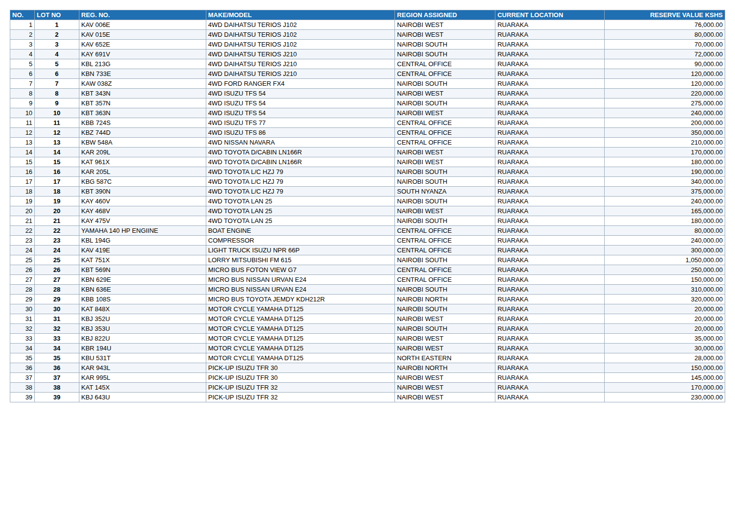| NO. | LOT NO | REG. NO. | MAKE/MODEL | REGION ASSIGNED | CURRENT LOCATION | RESERVE VALUE KSHS |
| --- | --- | --- | --- | --- | --- | --- |
| 1 | 1 | KAV 006E | 4WD DAIHATSU TERIOS J102 | NAIROBI WEST | RUARAKA | 76,000.00 |
| 2 | 2 | KAV 015E | 4WD DAIHATSU TERIOS J102 | NAIROBI WEST | RUARAKA | 80,000.00 |
| 3 | 3 | KAV 652E | 4WD DAIHATSU TERIOS J102 | NAIROBI SOUTH | RUARAKA | 70,000.00 |
| 4 | 4 | KAY 691V | 4WD DAIHATSU TERIOS J210 | NAIROBI SOUTH | RUARAKA | 72,000.00 |
| 5 | 5 | KBL 213G | 4WD DAIHATSU TERIOS J210 | CENTRAL OFFICE | RUARAKA | 90,000.00 |
| 6 | 6 | KBN 733E | 4WD DAIHATSU TERIOS J210 | CENTRAL OFFICE | RUARAKA | 120,000.00 |
| 7 | 7 | KAW 038Z | 4WD FORD RANGER FX4 | NAIROBI SOUTH | RUARAKA | 120,000.00 |
| 8 | 8 | KBT 343N | 4WD ISUZU TFS 54 | NAIROBI WEST | RUARAKA | 220,000.00 |
| 9 | 9 | KBT 357N | 4WD ISUZU TFS 54 | NAIROBI SOUTH | RUARAKA | 275,000.00 |
| 10 | 10 | KBT 363N | 4WD ISUZU TFS 54 | NAIROBI WEST | RUARAKA | 240,000.00 |
| 11 | 11 | KBB 724S | 4WD ISUZU TFS 77 | CENTRAL OFFICE | RUARAKA | 200,000.00 |
| 12 | 12 | KBZ 744D | 4WD ISUZU TFS 86 | CENTRAL OFFICE | RUARAKA | 350,000.00 |
| 13 | 13 | KBW 548A | 4WD NISSAN NAVARA | CENTRAL OFFICE | RUARAKA | 210,000.00 |
| 14 | 14 | KAR 209L | 4WD TOYOTA D/CABIN LN166R | NAIROBI WEST | RUARAKA | 170,000.00 |
| 15 | 15 | KAT 961X | 4WD TOYOTA D/CABIN LN166R | NAIROBI WEST | RUARAKA | 180,000.00 |
| 16 | 16 | KAR 205L | 4WD TOYOTA L/C HZJ 79 | NAIROBI SOUTH | RUARAKA | 190,000.00 |
| 17 | 17 | KBG 587C | 4WD TOYOTA L/C HZJ 79 | NAIROBI SOUTH | RUARAKA | 340,000.00 |
| 18 | 18 | KBT 390N | 4WD TOYOTA L/C HZJ 79 | SOUTH NYANZA | RUARAKA | 375,000.00 |
| 19 | 19 | KAY 460V | 4WD TOYOTA LAN 25 | NAIROBI SOUTH | RUARAKA | 240,000.00 |
| 20 | 20 | KAY 468V | 4WD TOYOTA LAN 25 | NAIROBI WEST | RUARAKA | 165,000.00 |
| 21 | 21 | KAY 475V | 4WD TOYOTA LAN 25 | NAIROBI SOUTH | RUARAKA | 180,000.00 |
| 22 | 22 | YAMAHA 140 HP ENGIINE | BOAT ENGINE | CENTRAL OFFICE | RUARAKA | 80,000.00 |
| 23 | 23 | KBL 194G | COMPRESSOR | CENTRAL OFFICE | RUARAKA | 240,000.00 |
| 24 | 24 | KAV 419E | LIGHT TRUCK ISUZU NPR 66P | CENTRAL OFFICE | RUARAKA | 300,000.00 |
| 25 | 25 | KAT 751X | LORRY MITSUBISHI FM 615 | NAIROBI SOUTH | RUARAKA | 1,050,000.00 |
| 26 | 26 | KBT 569N | MICRO BUS FOTON VIEW G7 | CENTRAL OFFICE | RUARAKA | 250,000.00 |
| 27 | 27 | KBN 629E | MICRO BUS NISSAN URVAN E24 | CENTRAL OFFICE | RUARAKA | 150,000.00 |
| 28 | 28 | KBN 636E | MICRO BUS NISSAN URVAN E24 | NAIROBI SOUTH | RUARAKA | 310,000.00 |
| 29 | 29 | KBB 108S | MICRO BUS TOYOTA JEMDY KDH212R | NAIROBI NORTH | RUARAKA | 320,000.00 |
| 30 | 30 | KAT 848X | MOTOR CYCLE YAMAHA DT125 | NAIROBI SOUTH | RUARAKA | 20,000.00 |
| 31 | 31 | KBJ 352U | MOTOR CYCLE YAMAHA DT125 | NAIROBI WEST | RUARAKA | 20,000.00 |
| 32 | 32 | KBJ 353U | MOTOR CYCLE YAMAHA DT125 | NAIROBI SOUTH | RUARAKA | 20,000.00 |
| 33 | 33 | KBJ 822U | MOTOR CYCLE YAMAHA DT125 | NAIROBI WEST | RUARAKA | 35,000.00 |
| 34 | 34 | KBR 194U | MOTOR CYCLE YAMAHA DT125 | NAIROBI WEST | RUARAKA | 30,000.00 |
| 35 | 35 | KBU 531T | MOTOR CYCLE YAMAHA DT125 | NORTH EASTERN | RUARAKA | 28,000.00 |
| 36 | 36 | KAR 943L | PICK-UP ISUZU TFR 30 | NAIROBI NORTH | RUARAKA | 150,000.00 |
| 37 | 37 | KAR 995L | PICK-UP ISUZU TFR 30 | NAIROBI WEST | RUARAKA | 145,000.00 |
| 38 | 38 | KAT 145X | PICK-UP ISUZU TFR 32 | NAIROBI WEST | RUARAKA | 170,000.00 |
| 39 | 39 | KBJ 643U | PICK-UP ISUZU TFR 32 | NAIROBI WEST | RUARAKA | 230,000.00 |